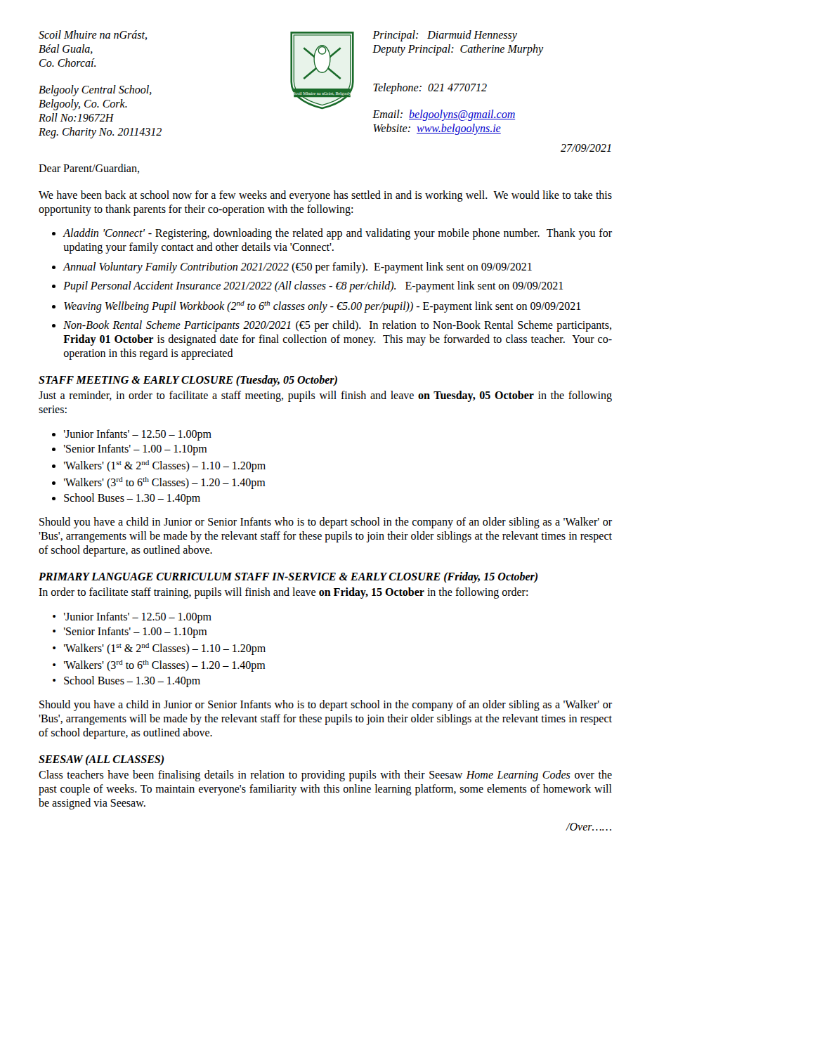Scoil Mhuire na nGrást,
Béal Guala,
Co. Chorcaí.
Belgooly Central School,
Belgooly, Co. Cork.
Roll No:19672H
Reg. Charity No. 20114312
Scoil Mhuire na nGrást, Belgooly
Principal: Diarmuid Hennessy
Deputy Principal: Catherine Murphy
Telephone: 021 4770712
Email: belgoolyns@gmail.com
Website: www.belgoolyns.ie
27/09/2021
Dear Parent/Guardian,
We have been back at school now for a few weeks and everyone has settled in and is working well. We would like to take this opportunity to thank parents for their co-operation with the following:
Aladdin 'Connect' - Registering, downloading the related app and validating your mobile phone number. Thank you for updating your family contact and other details via 'Connect'.
Annual Voluntary Family Contribution 2021/2022 (€50 per family). E-payment link sent on 09/09/2021
Pupil Personal Accident Insurance 2021/2022 (All classes - €8 per/child). E-payment link sent on 09/09/2021
Weaving Wellbeing Pupil Workbook (2nd to 6th classes only - €5.00 per/pupil)) - E-payment link sent on 09/09/2021
Non-Book Rental Scheme Participants 2020/2021 (€5 per child). In relation to Non-Book Rental Scheme participants, Friday 01 October is designated date for final collection of money. This may be forwarded to class teacher. Your co-operation in this regard is appreciated
STAFF MEETING & EARLY CLOSURE (Tuesday, 05 October)
Just a reminder, in order to facilitate a staff meeting, pupils will finish and leave on Tuesday, 05 October in the following series:
'Junior Infants' – 12.50 – 1.00pm
'Senior Infants' – 1.00 – 1.10pm
'Walkers' (1st & 2nd Classes) – 1.10 – 1.20pm
'Walkers' (3rd to 6th Classes) – 1.20 – 1.40pm
School Buses – 1.30 – 1.40pm
Should you have a child in Junior or Senior Infants who is to depart school in the company of an older sibling as a 'Walker' or 'Bus', arrangements will be made by the relevant staff for these pupils to join their older siblings at the relevant times in respect of school departure, as outlined above.
PRIMARY LANGUAGE CURRICULUM STAFF IN-SERVICE & EARLY CLOSURE (Friday, 15 October)
In order to facilitate staff training, pupils will finish and leave on Friday, 15 October in the following order:
'Junior Infants' – 12.50 – 1.00pm
'Senior Infants' – 1.00 – 1.10pm
'Walkers' (1st & 2nd Classes) – 1.10 – 1.20pm
'Walkers' (3rd to 6th Classes) – 1.20 – 1.40pm
School Buses – 1.30 – 1.40pm
Should you have a child in Junior or Senior Infants who is to depart school in the company of an older sibling as a 'Walker' or 'Bus', arrangements will be made by the relevant staff for these pupils to join their older siblings at the relevant times in respect of school departure, as outlined above.
SEESAW (ALL CLASSES)
Class teachers have been finalising details in relation to providing pupils with their Seesaw Home Learning Codes over the past couple of weeks. To maintain everyone's familiarity with this online learning platform, some elements of homework will be assigned via Seesaw.
/Over……